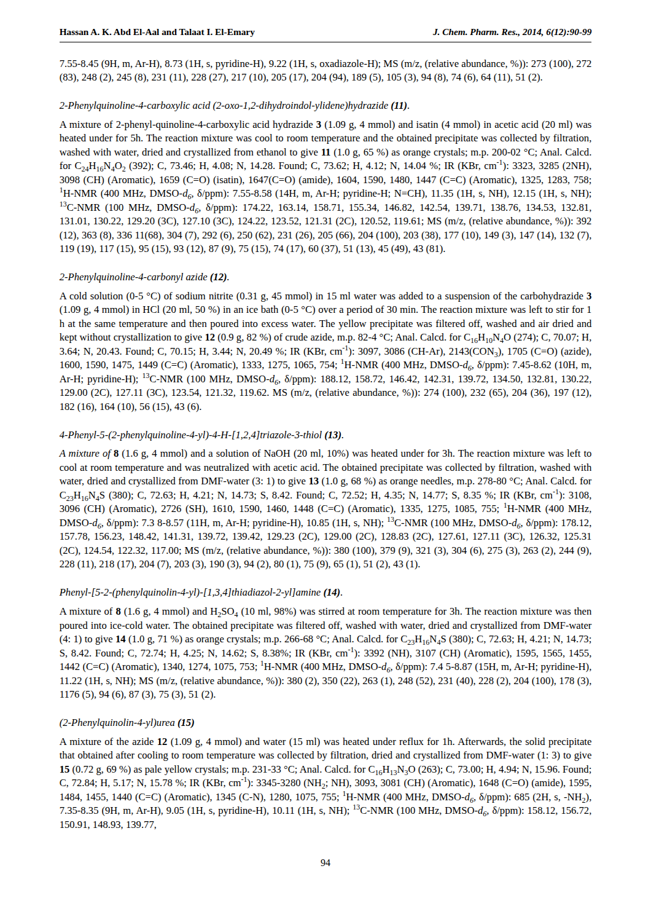Hassan A. K. Abd El-Aal and Talaat I. El-Emary
J. Chem. Pharm. Res., 2014, 6(12):90-99
7.55-8.45 (9H, m, Ar-H), 8.73 (1H, s, pyridine-H), 9.22 (1H, s, oxadiazole-H); MS (m/z, (relative abundance, %)): 273 (100), 272 (83), 248 (2), 245 (8), 231 (11), 228 (27), 217 (10), 205 (17), 204 (94), 189 (5), 105 (3), 94 (8), 74 (6), 64 (11), 51 (2).
2-Phenylquinoline-4-carboxylic acid (2-oxo-1,2-dihydroindol-ylidene)hydrazide (11).
A mixture of 2-phenyl-quinoline-4-carboxylic acid hydrazide 3 (1.09 g, 4 mmol) and isatin (4 mmol) in acetic acid (20 ml) was heated under for 5h. The reaction mixture was cool to room temperature and the obtained precipitate was collected by filtration, washed with water, dried and crystallized from ethanol to give 11 (1.0 g, 65 %) as orange crystals; m.p. 200-02 °C; Anal. Calcd. for C24H16N4O2 (392); C, 73.46; H, 4.08; N, 14.28. Found; C, 73.62; H, 4.12; N, 14.04 %; IR (KBr, cm-1): 3323, 3285 (2NH), 3098 (CH) (Aromatic), 1659 (C=O) (isatin), 1647(C=O) (amide), 1604, 1590, 1480, 1447 (C=C) (Aromatic), 1325, 1283, 758; 1H-NMR (400 MHz, DMSO-d6, δ/ppm): 7.55-8.58 (14H, m, Ar-H; pyridine-H; N=CH), 11.35 (1H, s, NH), 12.15 (1H, s, NH); 13C-NMR (100 MHz, DMSO-d6, δ/ppm): 174.22, 163.14, 158.71, 155.34, 146.82, 142.54, 139.71, 138.76, 134.53, 132.81, 131.01, 130.22, 129.20 (3C), 127.10 (3C), 124.22, 123.52, 121.31 (2C), 120.52, 119.61; MS (m/z, (relative abundance, %)): 392 (12), 363 (8), 336 11(68), 304 (7), 292 (6), 250 (62), 231 (26), 205 (66), 204 (100), 203 (38), 177 (10), 149 (3), 147 (14), 132 (7), 119 (19), 117 (15), 95 (15), 93 (12), 87 (9), 75 (15), 74 (17), 60 (37), 51 (13), 45 (49), 43 (81).
2-Phenylquinoline-4-carbonyl azide (12).
A cold solution (0-5 °C) of sodium nitrite (0.31 g, 45 mmol) in 15 ml water was added to a suspension of the carbohydrazide 3 (1.09 g, 4 mmol) in HCl (20 ml, 50 %) in an ice bath (0-5 °C) over a period of 30 min. The reaction mixture was left to stir for 1 h at the same temperature and then poured into excess water. The yellow precipitate was filtered off, washed and air dried and kept without crystallization to give 12 (0.9 g, 82 %) of crude azide, m.p. 82-4 °C; Anal. Calcd. for C16H10N4O (274); C, 70.07; H, 3.64; N, 20.43. Found; C, 70.15; H, 3.44; N, 20.49 %; IR (KBr, cm-1): 3097, 3086 (CH-Ar), 2143(CON3), 1705 (C=O) (azide), 1600, 1590, 1475, 1449 (C=C) (Aromatic), 1333, 1275, 1065, 754; 1H-NMR (400 MHz, DMSO-d6, δ/ppm): 7.45-8.62 (10H, m, Ar-H; pyridine-H); 13C-NMR (100 MHz, DMSO-d6, δ/ppm): 188.12, 158.72, 146.42, 142.31, 139.72, 134.50, 132.81, 130.22, 129.00 (2C), 127.11 (3C), 123.54, 121.32, 119.62. MS (m/z, (relative abundance, %)): 274 (100), 232 (65), 204 (36), 197 (12), 182 (16), 164 (10), 56 (15), 43 (6).
4-Phenyl-5-(2-phenylquinoline-4-yl)-4-H-[1,2,4]triazole-3-thiol (13).
A mixture of 8 (1.6 g, 4 mmol) and a solution of NaOH (20 ml, 10%) was heated under for 3h. The reaction mixture was left to cool at room temperature and was neutralized with acetic acid. The obtained precipitate was collected by filtration, washed with water, dried and crystallized from DMF-water (3: 1) to give 13 (1.0 g, 68 %) as orange needles, m.p. 278-80 °C; Anal. Calcd. for C23H16N4S (380); C, 72.63; H, 4.21; N, 14.73; S, 8.42. Found; C, 72.52; H, 4.35; N, 14.77; S, 8.35 %; IR (KBr, cm-1): 3108, 3096 (CH) (Aromatic), 2726 (SH), 1610, 1590, 1460, 1448 (C=C) (Aromatic), 1335, 1275, 1085, 755; 1H-NMR (400 MHz, DMSO-d6, δ/ppm): 7.3 8-8.57 (11H, m, Ar-H; pyridine-H), 10.85 (1H, s, NH); 13C-NMR (100 MHz, DMSO-d6, δ/ppm): 178.12, 157.78, 156.23, 148.42, 141.31, 139.72, 139.42, 129.23 (2C), 129.00 (2C), 128.83 (2C), 127.61, 127.11 (3C), 126.32, 125.31 (2C), 124.54, 122.32, 117.00; MS (m/z, (relative abundance, %)): 380 (100), 379 (9), 321 (3), 304 (6), 275 (3), 263 (2), 244 (9), 228 (11), 218 (17), 204 (7), 203 (3), 190 (3), 94 (2), 80 (1), 75 (9), 65 (1), 51 (2), 43 (1).
Phenyl-[5-2-(phenylquinolin-4-yl)-[1,3,4]thiadiazol-2-yl]amine (14).
A mixture of 8 (1.6 g, 4 mmol) and H2SO4 (10 ml, 98%) was stirred at room temperature for 3h. The reaction mixture was then poured into ice-cold water. The obtained precipitate was filtered off, washed with water, dried and crystallized from DMF-water (4: 1) to give 14 (1.0 g, 71 %) as orange crystals; m.p. 266-68 °C; Anal. Calcd. for C23H16N4S (380); C, 72.63; H, 4.21; N, 14.73; S, 8.42. Found; C, 72.74; H, 4.25; N, 14.62; S, 8.38%; IR (KBr, cm-1): 3392 (NH), 3107 (CH) (Aromatic), 1595, 1565, 1455, 1442 (C=C) (Aromatic), 1340, 1274, 1075, 753; 1H-NMR (400 MHz, DMSO-d6, δ/ppm): 7.4 5-8.87 (15H, m, Ar-H; pyridine-H), 11.22 (1H, s, NH); MS (m/z, (relative abundance, %)): 380 (2), 350 (22), 263 (1), 248 (52), 231 (40), 228 (2), 204 (100), 178 (3), 1176 (5), 94 (6), 87 (3), 75 (3), 51 (2).
(2-Phenylquinolin-4-yl)urea (15)
A mixture of the azide 12 (1.09 g, 4 mmol) and water (15 ml) was heated under reflux for 1h. Afterwards, the solid precipitate that obtained after cooling to room temperature was collected by filtration, dried and crystallized from DMF-water (1: 3) to give 15 (0.72 g, 69 %) as pale yellow crystals; m.p. 231-33 °C; Anal. Calcd. for C16H13N3O (263); C, 73.00; H, 4.94; N, 15.96. Found; C, 72.84; H, 5.17; N, 15.78 %; IR (KBr, cm-1): 3345-3280 (NH2; NH), 3093, 3081 (CH) (Aromatic), 1648 (C=O) (amide), 1595, 1484, 1455, 1440 (C=C) (Aromatic), 1345 (C-N), 1280, 1075, 755; 1H-NMR (400 MHz, DMSO-d6, δ/ppm): 685 (2H, s, -NH2), 7.35-8.35 (9H, m, Ar-H), 9.05 (1H, s, pyridine-H), 10.11 (1H, s, NH); 13C-NMR (100 MHz, DMSO-d6, δ/ppm): 158.12, 156.72, 150.91, 148.93, 139.77,
94